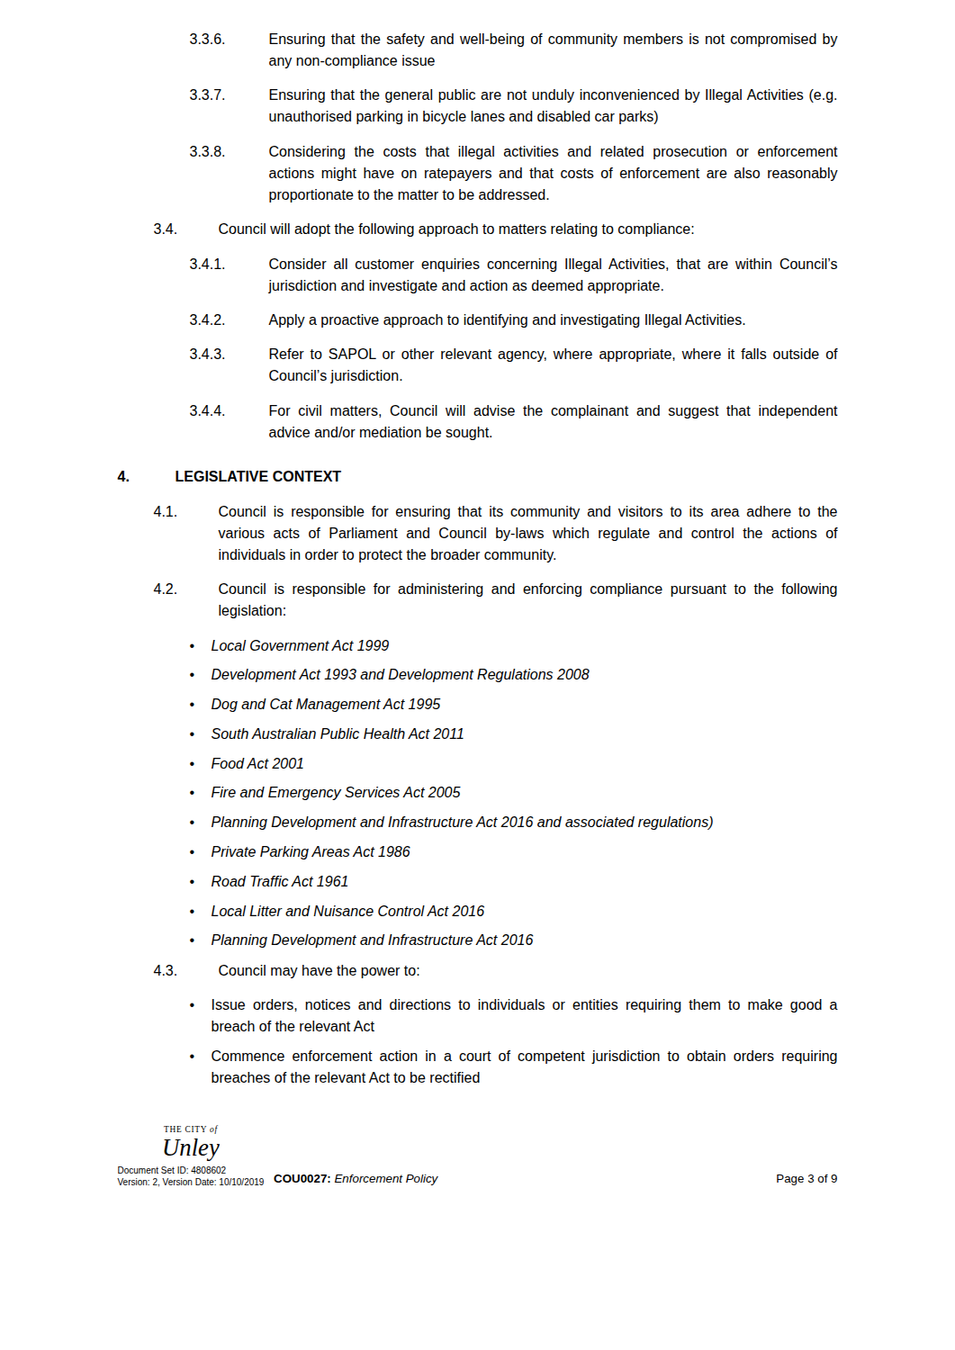3.3.6. Ensuring that the safety and well-being of community members is not compromised by any non-compliance issue
3.3.7. Ensuring that the general public are not unduly inconvenienced by Illegal Activities (e.g. unauthorised parking in bicycle lanes and disabled car parks)
3.3.8. Considering the costs that illegal activities and related prosecution or enforcement actions might have on ratepayers and that costs of enforcement are also reasonably proportionate to the matter to be addressed.
3.4. Council will adopt the following approach to matters relating to compliance:
3.4.1. Consider all customer enquiries concerning Illegal Activities, that are within Council’s jurisdiction and investigate and action as deemed appropriate.
3.4.2. Apply a proactive approach to identifying and investigating Illegal Activities.
3.4.3. Refer to SAPOL or other relevant agency, where appropriate, where it falls outside of Council’s jurisdiction.
3.4.4. For civil matters, Council will advise the complainant and suggest that independent advice and/or mediation be sought.
4. LEGISLATIVE CONTEXT
4.1. Council is responsible for ensuring that its community and visitors to its area adhere to the various acts of Parliament and Council by-laws which regulate and control the actions of individuals in order to protect the broader community.
4.2. Council is responsible for administering and enforcing compliance pursuant to the following legislation:
Local Government Act 1999
Development Act 1993 and Development Regulations 2008
Dog and Cat Management Act 1995
South Australian Public Health Act 2011
Food Act 2001
Fire and Emergency Services Act 2005
Planning Development and Infrastructure Act 2016 and associated regulations)
Private Parking Areas Act 1986
Road Traffic Act 1961
Local Litter and Nuisance Control Act 2016
Planning Development and Infrastructure Act 2016
4.3. Council may have the power to:
Issue orders, notices and directions to individuals or entities requiring them to make good a breach of the relevant Act
Commence enforcement action in a court of competent jurisdiction to obtain orders requiring breaches of the relevant Act to be rectified
THE CITY of
Unley
Document Set ID: 4808602
Version: 2, Version Date: 10/10/2019
COU0027: Enforcement Policy
Page 3 of 9